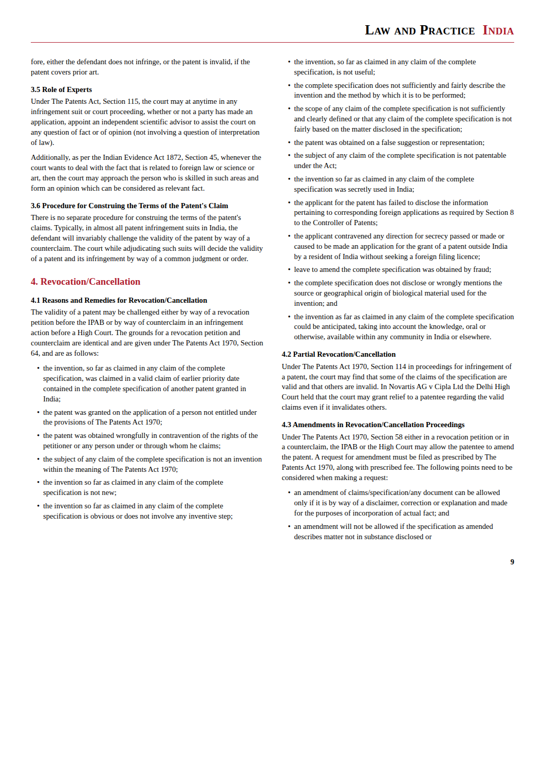Law and Practice India
fore, either the defendant does not infringe, or the patent is invalid, if the patent covers prior art.
3.5 Role of Experts
Under The Patents Act, Section 115, the court may at anytime in any infringement suit or court proceeding, whether or not a party has made an application, appoint an independent scientific advisor to assist the court on any question of fact or of opinion (not involving a question of interpretation of law).
Additionally, as per the Indian Evidence Act 1872, Section 45, whenever the court wants to deal with the fact that is related to foreign law or science or art, then the court may approach the person who is skilled in such areas and form an opinion which can be considered as relevant fact.
3.6 Procedure for Construing the Terms of the Patent's Claim
There is no separate procedure for construing the terms of the patent's claims. Typically, in almost all patent infringement suits in India, the defendant will invariably challenge the validity of the patent by way of a counterclaim. The court while adjudicating such suits will decide the validity of a patent and its infringement by way of a common judgment or order.
4. Revocation/Cancellation
4.1 Reasons and Remedies for Revocation/Cancellation
The validity of a patent may be challenged either by way of a revocation petition before the IPAB or by way of counterclaim in an infringement action before a High Court. The grounds for a revocation petition and counterclaim are identical and are given under The Patents Act 1970, Section 64, and are as follows:
the invention, so far as claimed in any claim of the complete specification, was claimed in a valid claim of earlier priority date contained in the complete specification of another patent granted in India;
the patent was granted on the application of a person not entitled under the provisions of The Patents Act 1970;
the patent was obtained wrongfully in contravention of the rights of the petitioner or any person under or through whom he claims;
the subject of any claim of the complete specification is not an invention within the meaning of The Patents Act 1970;
the invention so far as claimed in any claim of the complete specification is not new;
the invention so far as claimed in any claim of the complete specification is obvious or does not involve any inventive step;
the invention, so far as claimed in any claim of the complete specification, is not useful;
the complete specification does not sufficiently and fairly describe the invention and the method by which it is to be performed;
the scope of any claim of the complete specification is not sufficiently and clearly defined or that any claim of the complete specification is not fairly based on the matter disclosed in the specification;
the patent was obtained on a false suggestion or representation;
the subject of any claim of the complete specification is not patentable under the Act;
the invention so far as claimed in any claim of the complete specification was secretly used in India;
the applicant for the patent has failed to disclose the information pertaining to corresponding foreign applications as required by Section 8 to the Controller of Patents;
the applicant contravened any direction for secrecy passed or made or caused to be made an application for the grant of a patent outside India by a resident of India without seeking a foreign filing licence;
leave to amend the complete specification was obtained by fraud;
the complete specification does not disclose or wrongly mentions the source or geographical origin of biological material used for the invention; and
the invention as far as claimed in any claim of the complete specification could be anticipated, taking into account the knowledge, oral or otherwise, available within any community in India or elsewhere.
4.2 Partial Revocation/Cancellation
Under The Patents Act 1970, Section 114 in proceedings for infringement of a patent, the court may find that some of the claims of the specification are valid and that others are invalid. In Novartis AG v Cipla Ltd the Delhi High Court held that the court may grant relief to a patentee regarding the valid claims even if it invalidates others.
4.3 Amendments in Revocation/Cancellation Proceedings
Under The Patents Act 1970, Section 58 either in a revocation petition or in a counterclaim, the IPAB or the High Court may allow the patentee to amend the patent. A request for amendment must be filed as prescribed by The Patents Act 1970, along with prescribed fee. The following points need to be considered when making a request:
an amendment of claims/specification/any document can be allowed only if it is by way of a disclaimer, correction or explanation and made for the purposes of incorporation of actual fact; and
an amendment will not be allowed if the specification as amended describes matter not in substance disclosed or
9